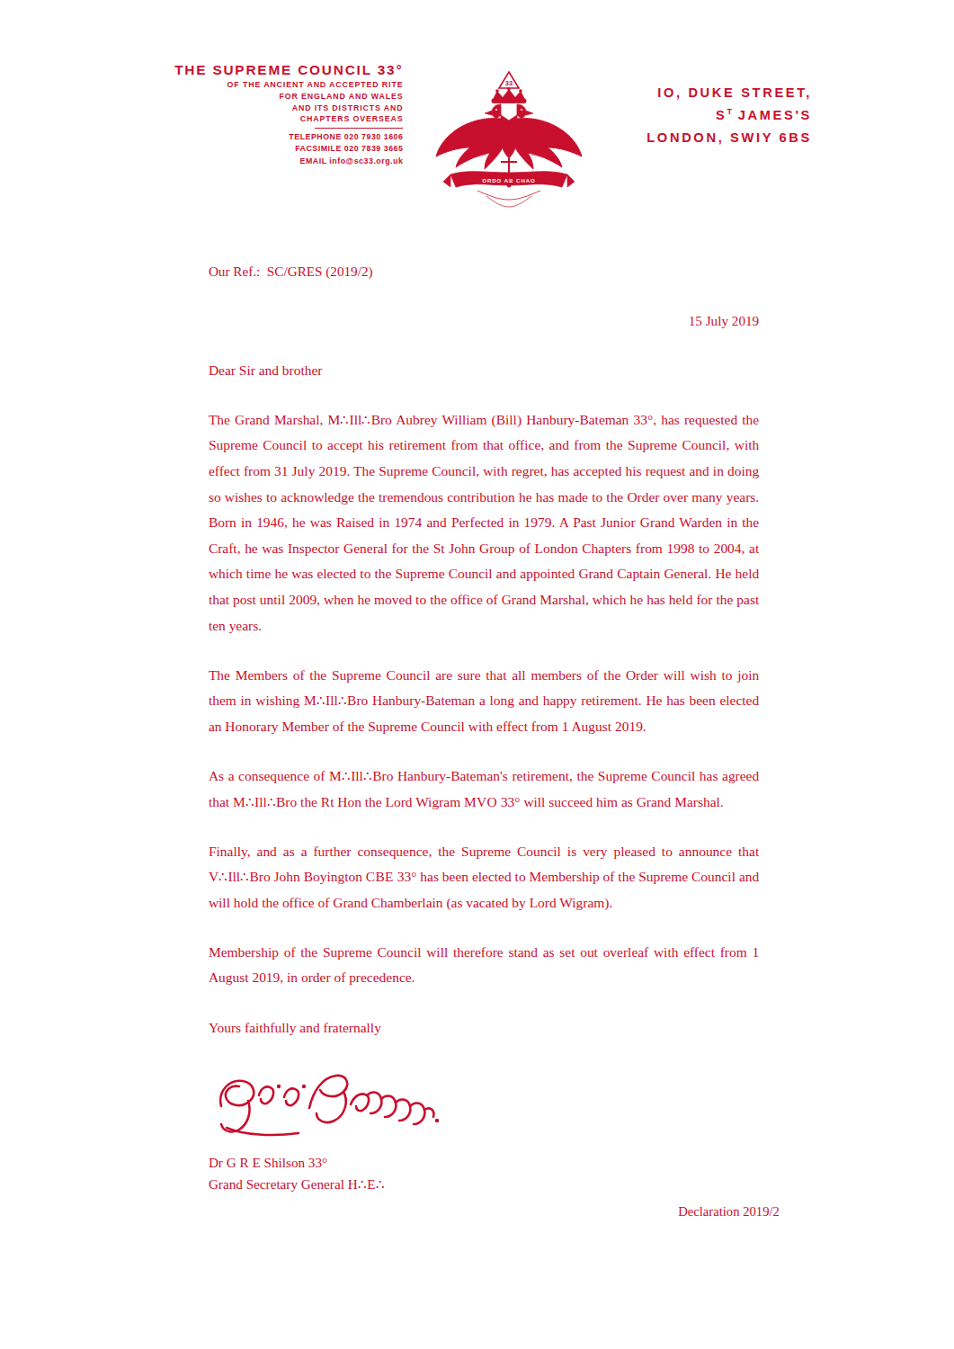THE SUPREME COUNCIL 33°
OF THE ANCIENT AND ACCEPTED RITE
FOR ENGLAND AND WALES
AND ITS DISTRICTS AND
CHAPTERS OVERSEAS
TELEPHONE 020 7930 1606
FACSIMILE 020 7839 3665
EMAIL info@sc33.org.uk
33 ORDO AB CHAO
IO, DUKE STREET,
ST JAMES'S
LONDON, SWIY 6BS
Our Ref.: SC/GRES (2019/2)
15 July 2019
Dear Sir and brother
The Grand Marshal, M∴Ill∴Bro Aubrey William (Bill) Hanbury-Bateman 33°, has requested the Supreme Council to accept his retirement from that office, and from the Supreme Council, with effect from 31 July 2019. The Supreme Council, with regret, has accepted his request and in doing so wishes to acknowledge the tremendous contribution he has made to the Order over many years. Born in 1946, he was Raised in 1974 and Perfected in 1979. A Past Junior Grand Warden in the Craft, he was Inspector General for the St John Group of London Chapters from 1998 to 2004, at which time he was elected to the Supreme Council and appointed Grand Captain General. He held that post until 2009, when he moved to the office of Grand Marshal, which he has held for the past ten years.
The Members of the Supreme Council are sure that all members of the Order will wish to join them in wishing M∴Ill∴Bro Hanbury-Bateman a long and happy retirement. He has been elected an Honorary Member of the Supreme Council with effect from 1 August 2019.
As a consequence of M∴Ill∴Bro Hanbury-Bateman's retirement, the Supreme Council has agreed that M∴Ill∴Bro the Rt Hon the Lord Wigram MVO 33° will succeed him as Grand Marshal.
Finally, and as a further consequence, the Supreme Council is very pleased to announce that V∴Ill∴Bro John Boyington CBE 33° has been elected to Membership of the Supreme Council and will hold the office of Grand Chamberlain (as vacated by Lord Wigram).
Membership of the Supreme Council will therefore stand as set out overleaf with effect from 1 August 2019, in order of precedence.
Yours faithfully and fraternally
Dr G R E Shilson 33°
Grand Secretary General H∴E∴
Declaration 2019/2